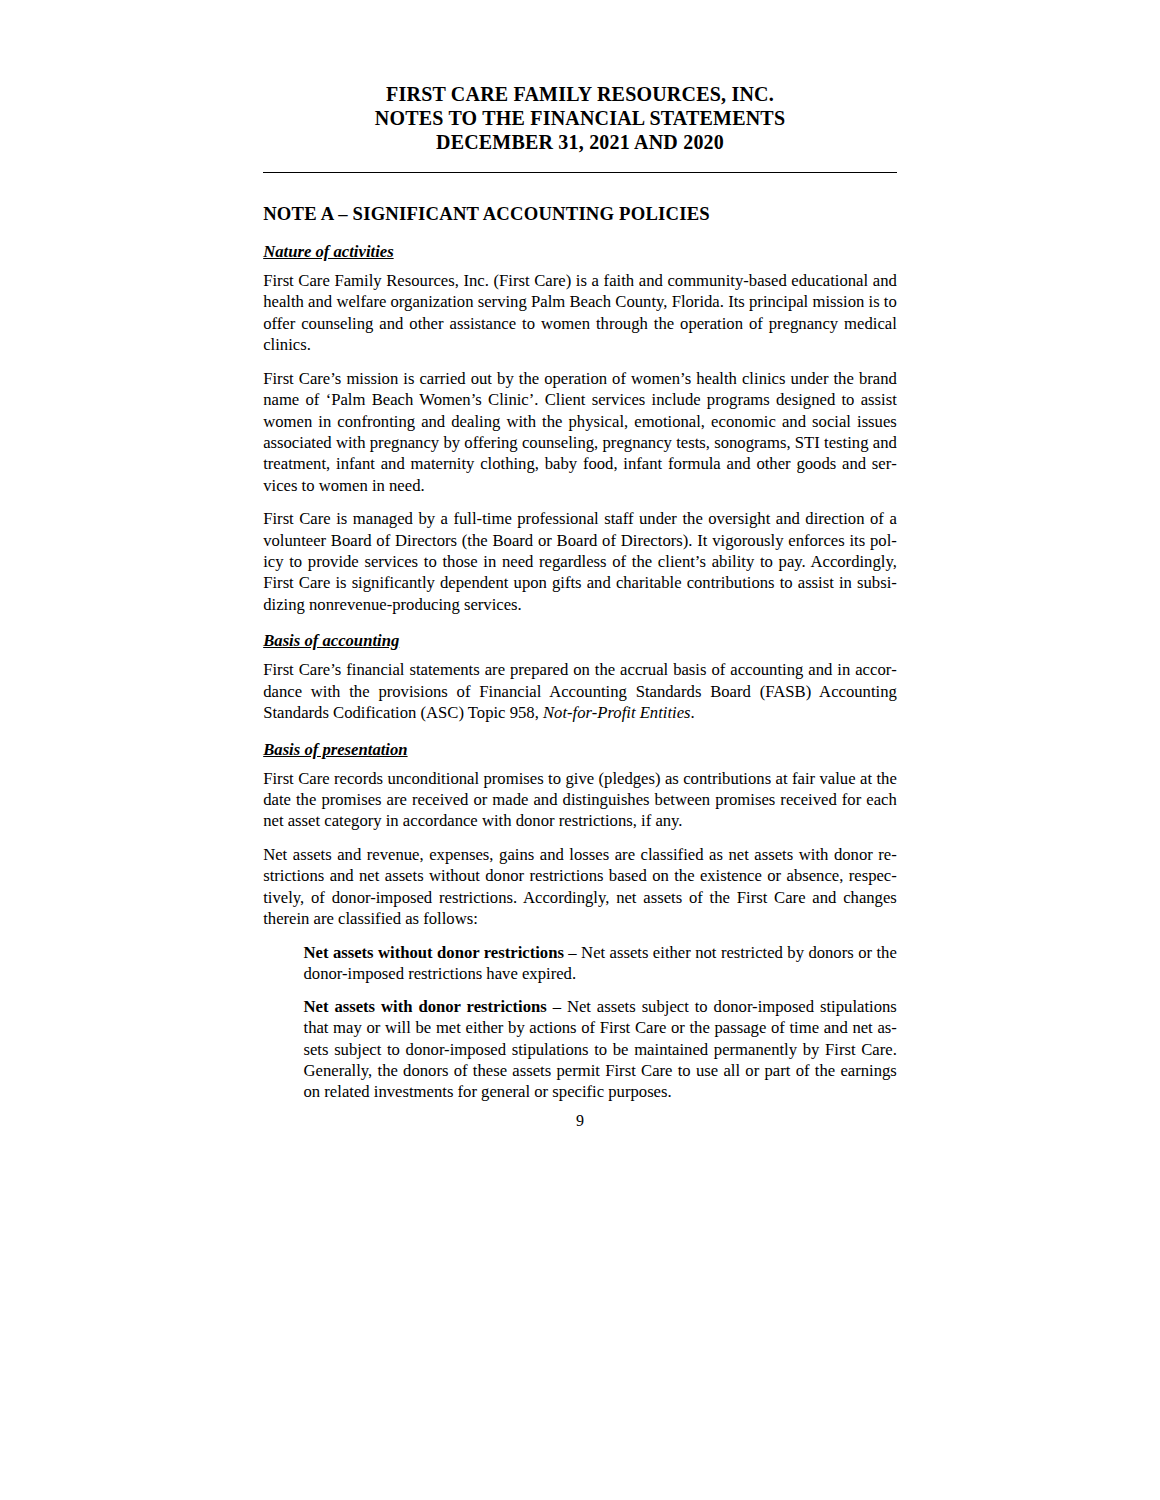FIRST CARE FAMILY RESOURCES, INC. NOTES TO THE FINANCIAL STATEMENTS DECEMBER 31, 2021 AND 2020
NOTE A – SIGNIFICANT ACCOUNTING POLICIES
Nature of activities
First Care Family Resources, Inc. (First Care) is a faith and community-based educational and health and welfare organization serving Palm Beach County, Florida. Its principal mission is to offer counseling and other assistance to women through the operation of pregnancy medical clinics.
First Care’s mission is carried out by the operation of women’s health clinics under the brand name of ‘Palm Beach Women’s Clinic’. Client services include programs designed to assist women in confronting and dealing with the physical, emotional, economic and social issues associated with pregnancy by offering counseling, pregnancy tests, sonograms, STI testing and treatment, infant and maternity clothing, baby food, infant formula and other goods and services to women in need.
First Care is managed by a full-time professional staff under the oversight and direction of a volunteer Board of Directors (the Board or Board of Directors). It vigorously enforces its policy to provide services to those in need regardless of the client’s ability to pay. Accordingly, First Care is significantly dependent upon gifts and charitable contributions to assist in subsidizing nonrevenue-producing services.
Basis of accounting
First Care’s financial statements are prepared on the accrual basis of accounting and in accordance with the provisions of Financial Accounting Standards Board (FASB) Accounting Standards Codification (ASC) Topic 958, Not-for-Profit Entities.
Basis of presentation
First Care records unconditional promises to give (pledges) as contributions at fair value at the date the promises are received or made and distinguishes between promises received for each net asset category in accordance with donor restrictions, if any.
Net assets and revenue, expenses, gains and losses are classified as net assets with donor restrictions and net assets without donor restrictions based on the existence or absence, respectively, of donor-imposed restrictions. Accordingly, net assets of the First Care and changes therein are classified as follows:
Net assets without donor restrictions – Net assets either not restricted by donors or the donor-imposed restrictions have expired.
Net assets with donor restrictions – Net assets subject to donor-imposed stipulations that may or will be met either by actions of First Care or the passage of time and net assets subject to donor-imposed stipulations to be maintained permanently by First Care. Generally, the donors of these assets permit First Care to use all or part of the earnings on related investments for general or specific purposes.
9